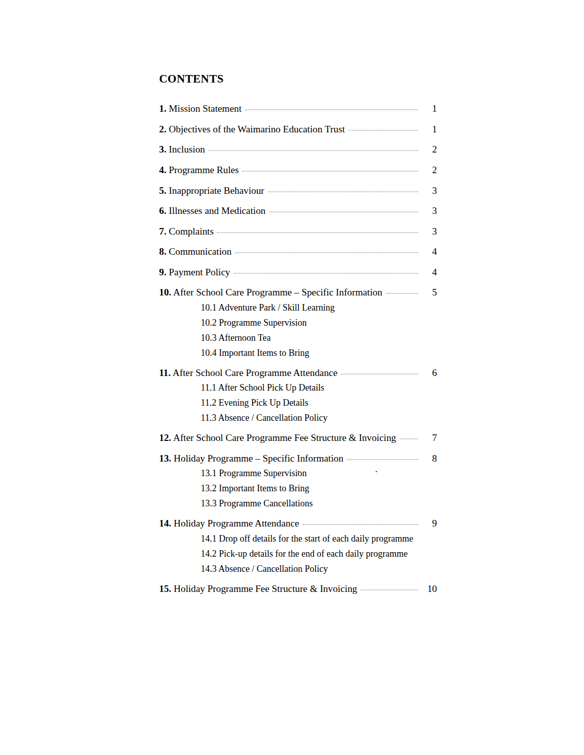CONTENTS
1. Mission Statement 1
2. Objectives of the Waimarino Education Trust 1
3. Inclusion 2
4. Programme Rules 2
5. Inappropriate Behaviour 3
6. Illnesses and Medication 3
7. Complaints 3
8. Communication 4
9. Payment Policy 4
10. After School Care Programme – Specific Information 5
10.1 Adventure Park / Skill Learning
10.2 Programme Supervision
10.3 Afternoon Tea
10.4 Important Items to Bring
11. After School Care Programme Attendance 6
11.1 After School Pick Up Details
11.2 Evening Pick Up Details
11.3 Absence / Cancellation Policy
12. After School Care Programme Fee Structure & Invoicing 7
13. Holiday Programme – Specific Information 8
13.1 Programme Supervision
13.2 Important Items to Bring
13.3 Programme Cancellations
14. Holiday Programme Attendance 9
14.1 Drop off details for the start of each daily programme
14.2 Pick-up details for the end of each daily programme
14.3 Absence / Cancellation Policy
15. Holiday Programme Fee Structure & Invoicing 10